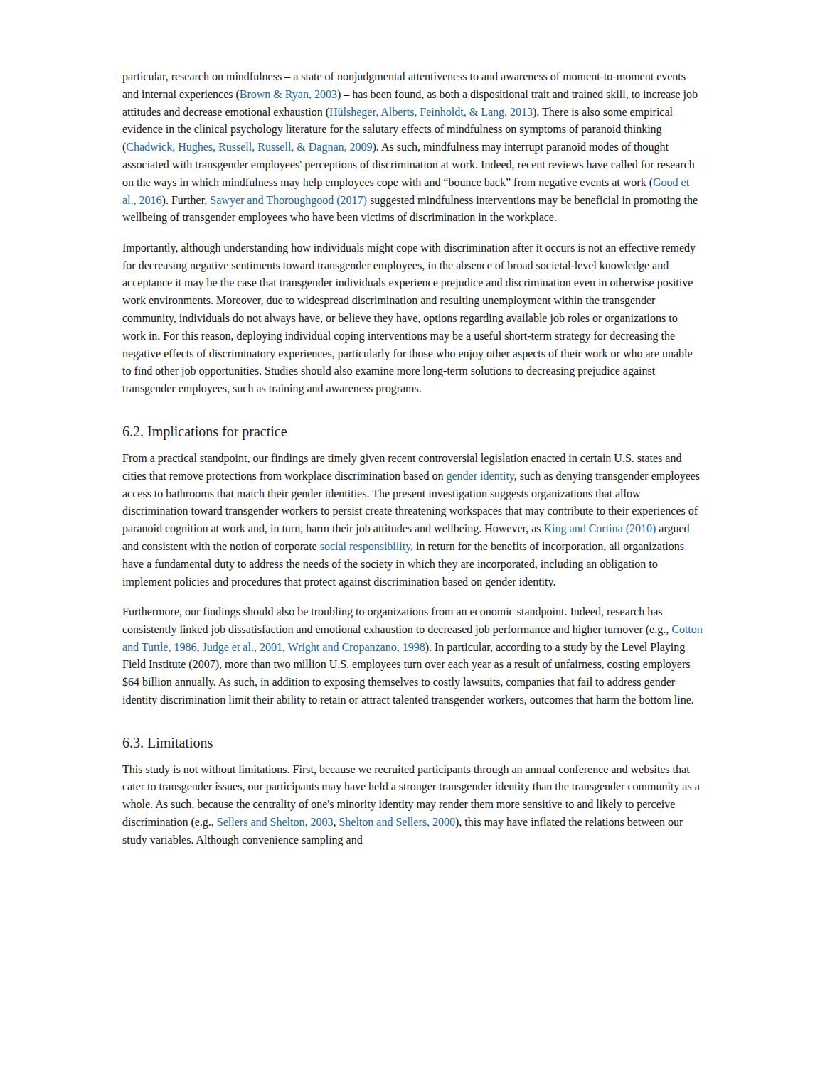particular, research on mindfulness – a state of nonjudgmental attentiveness to and awareness of moment-to-moment events and internal experiences (Brown & Ryan, 2003) – has been found, as both a dispositional trait and trained skill, to increase job attitudes and decrease emotional exhaustion (Hülsheger, Alberts, Feinholdt, & Lang, 2013). There is also some empirical evidence in the clinical psychology literature for the salutary effects of mindfulness on symptoms of paranoid thinking (Chadwick, Hughes, Russell, Russell, & Dagnan, 2009). As such, mindfulness may interrupt paranoid modes of thought associated with transgender employees' perceptions of discrimination at work. Indeed, recent reviews have called for research on the ways in which mindfulness may help employees cope with and “bounce back” from negative events at work (Good et al., 2016). Further, Sawyer and Thoroughgood (2017) suggested mindfulness interventions may be beneficial in promoting the wellbeing of transgender employees who have been victims of discrimination in the workplace.
Importantly, although understanding how individuals might cope with discrimination after it occurs is not an effective remedy for decreasing negative sentiments toward transgender employees, in the absence of broad societal-level knowledge and acceptance it may be the case that transgender individuals experience prejudice and discrimination even in otherwise positive work environments. Moreover, due to widespread discrimination and resulting unemployment within the transgender community, individuals do not always have, or believe they have, options regarding available job roles or organizations to work in. For this reason, deploying individual coping interventions may be a useful short-term strategy for decreasing the negative effects of discriminatory experiences, particularly for those who enjoy other aspects of their work or who are unable to find other job opportunities. Studies should also examine more long-term solutions to decreasing prejudice against transgender employees, such as training and awareness programs.
6.2. Implications for practice
From a practical standpoint, our findings are timely given recent controversial legislation enacted in certain U.S. states and cities that remove protections from workplace discrimination based on gender identity, such as denying transgender employees access to bathrooms that match their gender identities. The present investigation suggests organizations that allow discrimination toward transgender workers to persist create threatening workspaces that may contribute to their experiences of paranoid cognition at work and, in turn, harm their job attitudes and wellbeing. However, as King and Cortina (2010) argued and consistent with the notion of corporate social responsibility, in return for the benefits of incorporation, all organizations have a fundamental duty to address the needs of the society in which they are incorporated, including an obligation to implement policies and procedures that protect against discrimination based on gender identity.
Furthermore, our findings should also be troubling to organizations from an economic standpoint. Indeed, research has consistently linked job dissatisfaction and emotional exhaustion to decreased job performance and higher turnover (e.g., Cotton and Tuttle, 1986, Judge et al., 2001, Wright and Cropanzano, 1998). In particular, according to a study by the Level Playing Field Institute (2007), more than two million U.S. employees turn over each year as a result of unfairness, costing employers $64 billion annually. As such, in addition to exposing themselves to costly lawsuits, companies that fail to address gender identity discrimination limit their ability to retain or attract talented transgender workers, outcomes that harm the bottom line.
6.3. Limitations
This study is not without limitations. First, because we recruited participants through an annual conference and websites that cater to transgender issues, our participants may have held a stronger transgender identity than the transgender community as a whole. As such, because the centrality of one's minority identity may render them more sensitive to and likely to perceive discrimination (e.g., Sellers and Shelton, 2003, Shelton and Sellers, 2000), this may have inflated the relations between our study variables. Although convenience sampling and